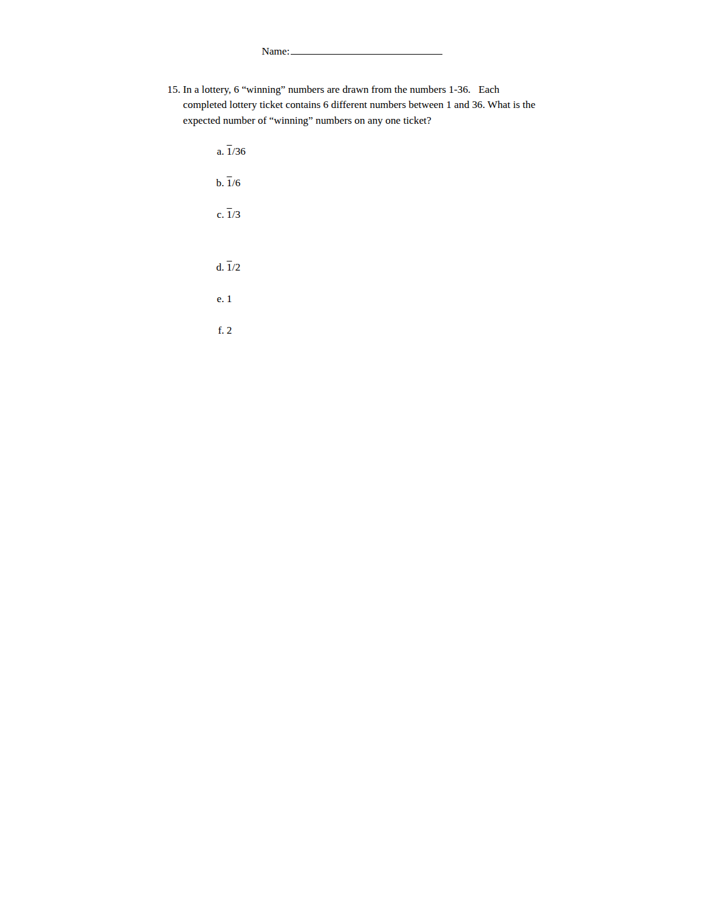Name:
In a lottery, 6 “winning” numbers are drawn from the numbers 1-36. Each completed lottery ticket contains 6 different numbers between 1 and 36. What is the expected number of “winning” numbers on any one ticket?
1/36
1/6
1/3
1/2
1
2